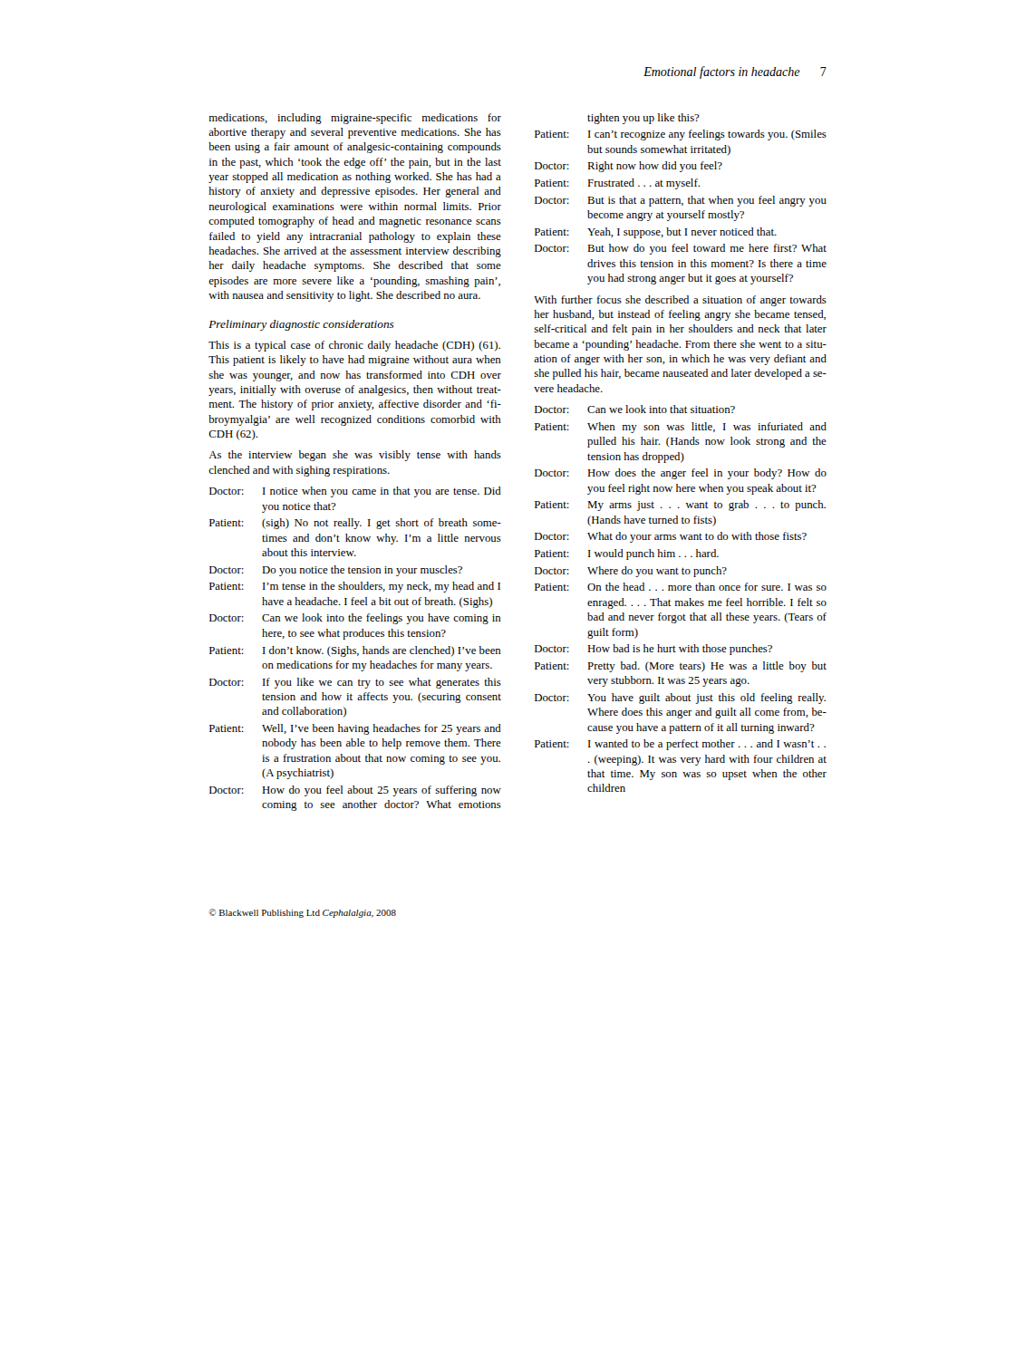Emotional factors in headache7
medications, including migraine-specific medications for abortive therapy and several preventive medications. She has been using a fair amount of analgesic-containing compounds in the past, which ‘took the edge off’ the pain, but in the last year stopped all medication as nothing worked. She has had a history of anxiety and depressive episodes. Her general and neurological examinations were within normal limits. Prior computed tomography of head and magnetic resonance scans failed to yield any intracranial pathology to explain these headaches. She arrived at the assessment interview describing her daily headache symptoms. She described that some episodes are more severe like a ‘pounding, smashing pain’, with nausea and sensitivity to light. She described no aura.
Preliminary diagnostic considerations
This is a typical case of chronic daily headache (CDH) (61). This patient is likely to have had migraine without aura when she was younger, and now has transformed into CDH over years, initially with overuse of analgesics, then without treatment. The history of prior anxiety, affective disorder and ‘fibroymyalgia’ are well recognized conditions comorbid with CDH (62).
As the interview began she was visibly tense with hands clenched and with sighing respirations.
Doctor: I notice when you came in that you are tense. Did you notice that?
Patient:(sigh) No not really. I get short of breath sometimes and don’t know why. I’m a little nervous about this interview.
Doctor: Do you notice the tension in your muscles?
Patient: I’m tense in the shoulders, my neck, my head and I have a headache. I feel a bit out of breath. (Sighs)
Doctor: Can we look into the feelings you have coming in here, to see what produces this tension?
Patient: I don’t know. (Sighs, hands are clenched) I’ve been on medications for my headaches for many years.
Doctor: If you like we can try to see what generates this tension and how it affects you. (securing consent and collaboration)
Patient: Well, I’ve been having headaches for 25 years and nobody has been able to help remove them. There is a frustration about that now coming to see you. (A psychiatrist)
Doctor: How do you feel about 25 years of suffering now coming to see another doctor? What emotions tighten you up like this?
Patient: I can’t recognize any feelings towards you. (Smiles but sounds somewhat irritated)
Doctor: Right now how did you feel?
Patient: Frustrated . . . at myself.
Doctor: But is that a pattern, that when you feel angry you become angry at yourself mostly?
Patient: Yeah, I suppose, but I never noticed that.
Doctor: But how do you feel toward me here first? What drives this tension in this moment? Is there a time you had strong anger but it goes at yourself?
With further focus she described a situation of anger towards her husband, but instead of feeling angry she became tensed, self-critical and felt pain in her shoulders and neck that later became a ‘pounding’ headache. From there she went to a situation of anger with her son, in which he was very defiant and she pulled his hair, became nauseated and later developed a severe headache.
Doctor: Can we look into that situation?
Patient: When my son was little, I was infuriated and pulled his hair. (Hands now look strong and the tension has dropped)
Doctor: How does the anger feel in your body? How do you feel right now here when you speak about it?
Patient: My arms just . . . want to grab . . . to punch. (Hands have turned to fists)
Doctor: What do your arms want to do with those fists?
Patient: I would punch him . . . hard.
Doctor: Where do you want to punch?
Patient: On the head . . . more than once for sure. I was so enraged. . . . That makes me feel horrible. I felt so bad and never forgot that all these years. (Tears of guilt form)
Doctor: How bad is he hurt with those punches?
Patient: Pretty bad. (More tears) He was a little boy but very stubborn. It was 25 years ago.
Doctor: You have guilt about just this old feeling really. Where does this anger and guilt all come from, because you have a pattern of it all turning inward?
Patient: I wanted to be a perfect mother . . . and I wasn’t . . . (weeping). It was very hard with four children at that time. My son was so upset when the other children
© Blackwell Publishing Ltd Cephalalgia, 2008